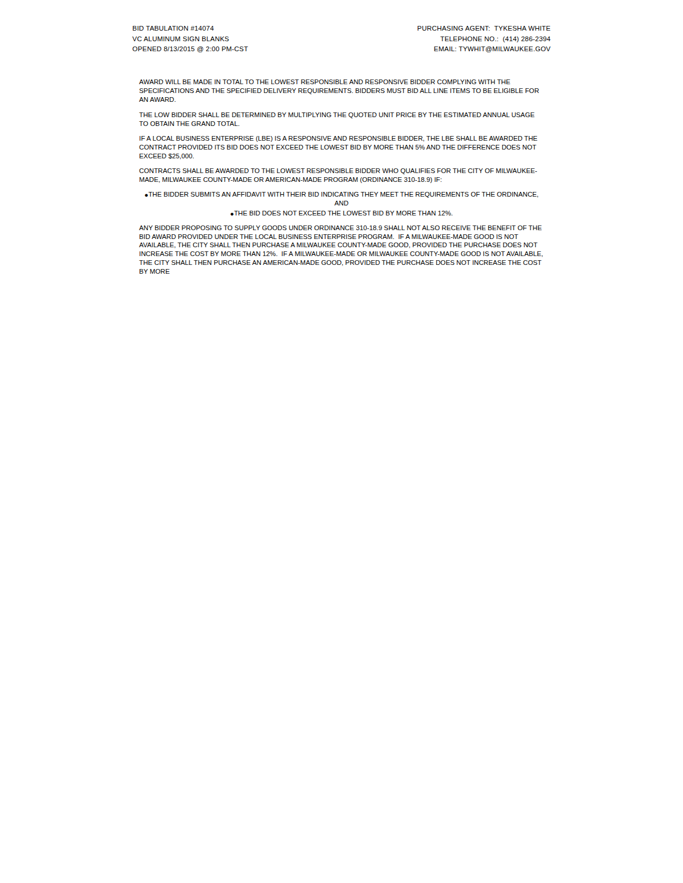| BID TABULATION #14074 | PURCHASING AGENT: TYKESHA WHITE |
| VC ALUMINUM SIGN BLANKS | TELEPHONE NO.: (414) 286-2394 |
| OPENED 8/13/2015 @ 2:00 PM-CST | EMAIL: TYWHIT@MILWAUKEE.GOV |
AWARD WILL BE MADE IN TOTAL TO THE LOWEST RESPONSIBLE AND RESPONSIVE BIDDER COMPLYING WITH THE SPECIFICATIONS AND THE SPECIFIED DELIVERY REQUIREMENTS. BIDDERS MUST BID ALL LINE ITEMS TO BE ELIGIBLE FOR AN AWARD.
THE LOW BIDDER SHALL BE DETERMINED BY MULTIPLYING THE QUOTED UNIT PRICE BY THE ESTIMATED ANNUAL USAGE TO OBTAIN THE GRAND TOTAL.
IF A LOCAL BUSINESS ENTERPRISE (LBE) IS A RESPONSIVE AND RESPONSIBLE BIDDER, THE LBE SHALL BE AWARDED THE CONTRACT PROVIDED ITS BID DOES NOT EXCEED THE LOWEST BID BY MORE THAN 5% AND THE DIFFERENCE DOES NOT EXCEED $25,000.
CONTRACTS SHALL BE AWARDED TO THE LOWEST RESPONSIBLE BIDDER WHO QUALIFIES FOR THE CITY OF MILWAUKEE-MADE, MILWAUKEE COUNTY-MADE OR AMERICAN-MADE PROGRAM (ORDINANCE 310-18.9) IF:
●THE BIDDER SUBMITS AN AFFIDAVIT WITH THEIR BID INDICATING THEY MEET THE REQUIREMENTS OF THE ORDINANCE, AND
●THE BID DOES NOT EXCEED THE LOWEST BID BY MORE THAN 12%.
ANY BIDDER PROPOSING TO SUPPLY GOODS UNDER ORDINANCE 310-18.9 SHALL NOT ALSO RECEIVE THE BENEFIT OF THE BID AWARD PROVIDED UNDER THE LOCAL BUSINESS ENTERPRISE PROGRAM. IF A MILWAUKEE-MADE GOOD IS NOT AVAILABLE, THE CITY SHALL THEN PURCHASE A MILWAUKEE COUNTY-MADE GOOD, PROVIDED THE PURCHASE DOES NOT INCREASE THE COST BY MORE THAN 12%. IF A MILWAUKEE-MADE OR MILWAUKEE COUNTY-MADE GOOD IS NOT AVAILABLE, THE CITY SHALL THEN PURCHASE AN AMERICAN-MADE GOOD, PROVIDED THE PURCHASE DOES NOT INCREASE THE COST BY MORE